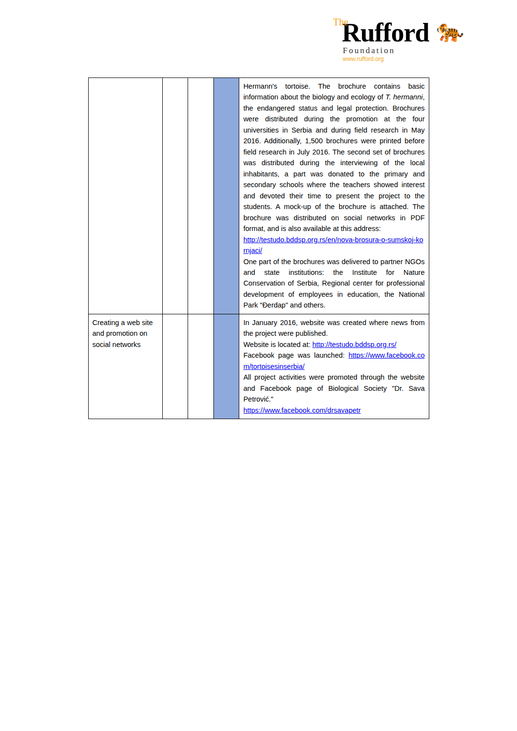The
Rufford🐅
Foundation
www.rufford.org
| | | | | Hermann's tortoise. The brochure contains basic information about the biology and ecology of T. hermanni , the endangered status and legal protection. Brochures were distributed during the promotion at the four universities in Serbia and during field research in May 2016. Additionally, 1,500 brochures were printed before field research in July 2016. The second set of brochures was distributed during the interviewing of the local inhabitants, a part was donated to the primary and secondary schools where the teachers showed interest and devoted their time to present the project to the students. A mock-up of the brochure is attached. The brochure was distributed on social networks in PDF format, and is also available at this address: http://testudo.bddsp.org.rs/en/nova-brosura-o-sumskoj-kornjaci/ One part of the brochures was delivered to partner NGOs and state institutions: the Institute for Nature Conservation of Serbia, Regional center for professional development of employees in education, the National Park "Đerdap" and others. |
| Creating a web site and promotion on social networks | | | | In January 2016, website was created where news from the project were published. Website is located at: http://testudo.bddsp.org.rs/ Facebook page was launched: https://www.facebook.com/tortoisesinserbia/ All project activities were promoted through the website and Facebook page of Biological Society "Dr. Sava Petrović." https://www.facebook.com/drsavapetr |